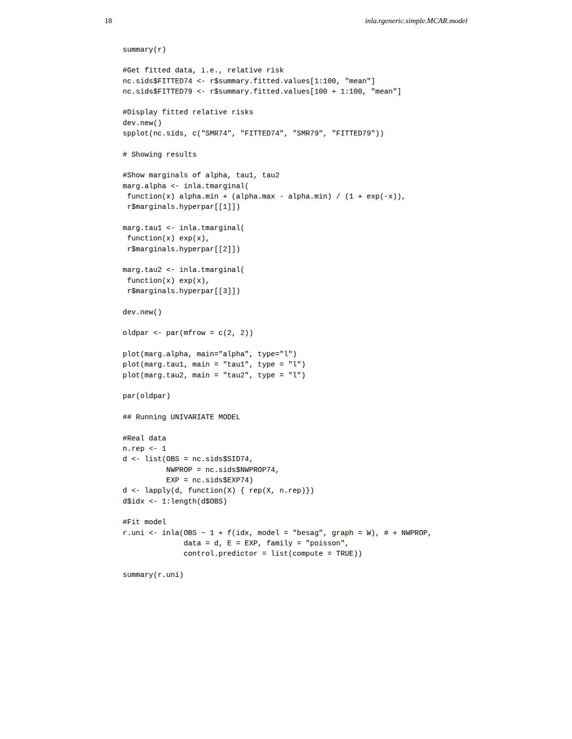18 inla.rgeneric.simple.MCAR.model
summary(r)

#Get fitted data, i.e., relative risk
nc.sids$FITTED74 <- r$summary.fitted.values[1:100, "mean"]
nc.sids$FITTED79 <- r$summary.fitted.values[100 + 1:100, "mean"]

#Display fitted relative risks
dev.new()
spplot(nc.sids, c("SMR74", "FITTED74", "SMR79", "FITTED79"))

# Showing results

#Show marginals of alpha, tau1, tau2
marg.alpha <- inla.tmarginal(
 function(x) alpha.min + (alpha.max - alpha.min) / (1 + exp(-x)),
 r$marginals.hyperpar[[1]])

marg.tau1 <- inla.tmarginal(
 function(x) exp(x),
 r$marginals.hyperpar[[2]])

marg.tau2 <- inla.tmarginal(
 function(x) exp(x),
 r$marginals.hyperpar[[3]])

dev.new()

oldpar <- par(mfrow = c(2, 2))

plot(marg.alpha, main="alpha", type="l")
plot(marg.tau1, main = "tau1", type = "l")
plot(marg.tau2, main = "tau2", type = "l")

par(oldpar)

## Running UNIVARIATE MODEL

#Real data
n.rep <- 1
d <- list(OBS = nc.sids$SID74,
          NWPROP = nc.sids$NWPROP74,
          EXP = nc.sids$EXP74)
d <- lapply(d, function(X) { rep(X, n.rep)})
d$idx <- 1:length(d$OBS)

#Fit model
r.uni <- inla(OBS ~ 1 + f(idx, model = "besag", graph = W), # + NWPROP,
              data = d, E = EXP, family = "poisson",
              control.predictor = list(compute = TRUE))

summary(r.uni)